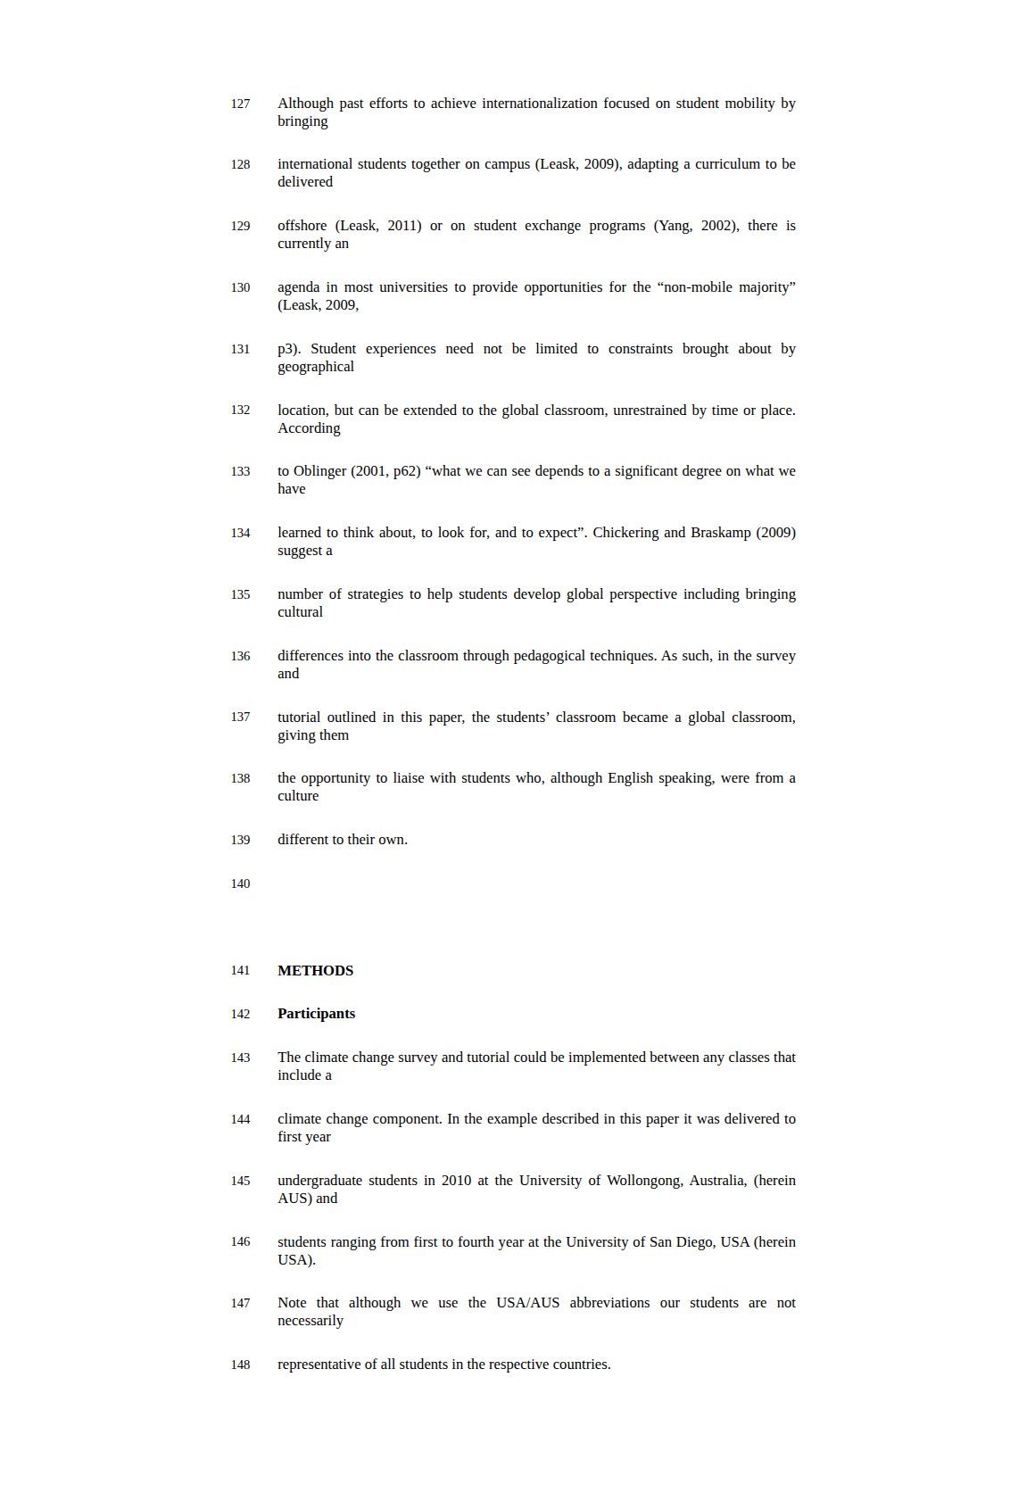127
Although past efforts to achieve internationalization focused on student mobility by bringing
128
international students together on campus (Leask, 2009), adapting a curriculum to be delivered
129
offshore (Leask, 2011) or on student exchange programs (Yang, 2002), there is currently an
130
agenda in most universities to provide opportunities for the “non-mobile majority” (Leask, 2009,
131
p3). Student experiences need not be limited to constraints brought about by geographical
132
location, but can be extended to the global classroom, unrestrained by time or place. According
133
to Oblinger (2001, p62) “what we can see depends to a significant degree on what we have
134
learned to think about, to look for, and to expect”. Chickering and Braskamp (2009) suggest a
135
number of strategies to help students develop global perspective including bringing cultural
136
differences into the classroom through pedagogical techniques. As such, in the survey and
137
tutorial outlined in this paper, the students’ classroom became a global classroom, giving them
138
the opportunity to liaise with students who, although English speaking, were from a culture
139
different to their own.
140
141
METHODS
142
Participants
143
The climate change survey and tutorial could be implemented between any classes that include a
144
climate change component. In the example described in this paper it was delivered to first year
145
undergraduate students in 2010 at the University of Wollongong, Australia, (herein AUS) and
146
students ranging from first to fourth year at the University of San Diego, USA (herein USA).
147
Note that although we use the USA/AUS abbreviations our students are not necessarily
148
representative of all students in the respective countries.